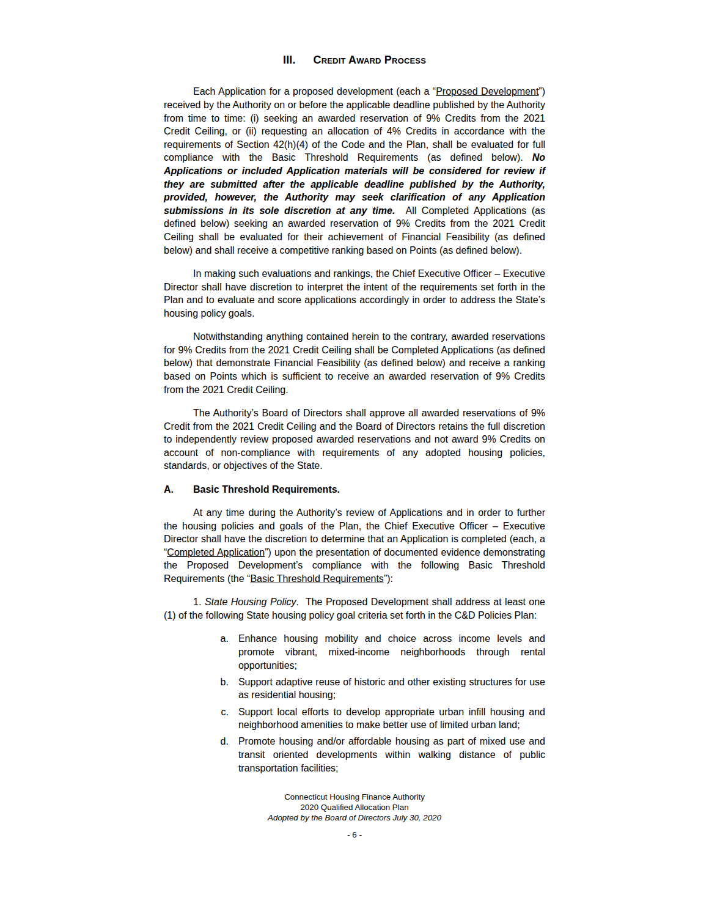III. Credit Award Process
Each Application for a proposed development (each a “Proposed Development”) received by the Authority on or before the applicable deadline published by the Authority from time to time: (i) seeking an awarded reservation of 9% Credits from the 2021 Credit Ceiling, or (ii) requesting an allocation of 4% Credits in accordance with the requirements of Section 42(h)(4) of the Code and the Plan, shall be evaluated for full compliance with the Basic Threshold Requirements (as defined below). No Applications or included Application materials will be considered for review if they are submitted after the applicable deadline published by the Authority, provided, however, the Authority may seek clarification of any Application submissions in its sole discretion at any time. All Completed Applications (as defined below) seeking an awarded reservation of 9% Credits from the 2021 Credit Ceiling shall be evaluated for their achievement of Financial Feasibility (as defined below) and shall receive a competitive ranking based on Points (as defined below).
In making such evaluations and rankings, the Chief Executive Officer – Executive Director shall have discretion to interpret the intent of the requirements set forth in the Plan and to evaluate and score applications accordingly in order to address the State’s housing policy goals.
Notwithstanding anything contained herein to the contrary, awarded reservations for 9% Credits from the 2021 Credit Ceiling shall be Completed Applications (as defined below) that demonstrate Financial Feasibility (as defined below) and receive a ranking based on Points which is sufficient to receive an awarded reservation of 9% Credits from the 2021 Credit Ceiling.
The Authority’s Board of Directors shall approve all awarded reservations of 9% Credit from the 2021 Credit Ceiling and the Board of Directors retains the full discretion to independently review proposed awarded reservations and not award 9% Credits on account of non-compliance with requirements of any adopted housing policies, standards, or objectives of the State.
A. Basic Threshold Requirements.
At any time during the Authority’s review of Applications and in order to further the housing policies and goals of the Plan, the Chief Executive Officer – Executive Director shall have the discretion to determine that an Application is completed (each, a “Completed Application”) upon the presentation of documented evidence demonstrating the Proposed Development’s compliance with the following Basic Threshold Requirements (the “Basic Threshold Requirements”):
1. State Housing Policy. The Proposed Development shall address at least one (1) of the following State housing policy goal criteria set forth in the C&D Policies Plan:
Enhance housing mobility and choice across income levels and promote vibrant, mixed-income neighborhoods through rental opportunities;
Support adaptive reuse of historic and other existing structures for use as residential housing;
Support local efforts to develop appropriate urban infill housing and neighborhood amenities to make better use of limited urban land;
Promote housing and/or affordable housing as part of mixed use and transit oriented developments within walking distance of public transportation facilities;
Connecticut Housing Finance Authority
2020 Qualified Allocation Plan
Adopted by the Board of Directors July 30, 2020
- 6 -